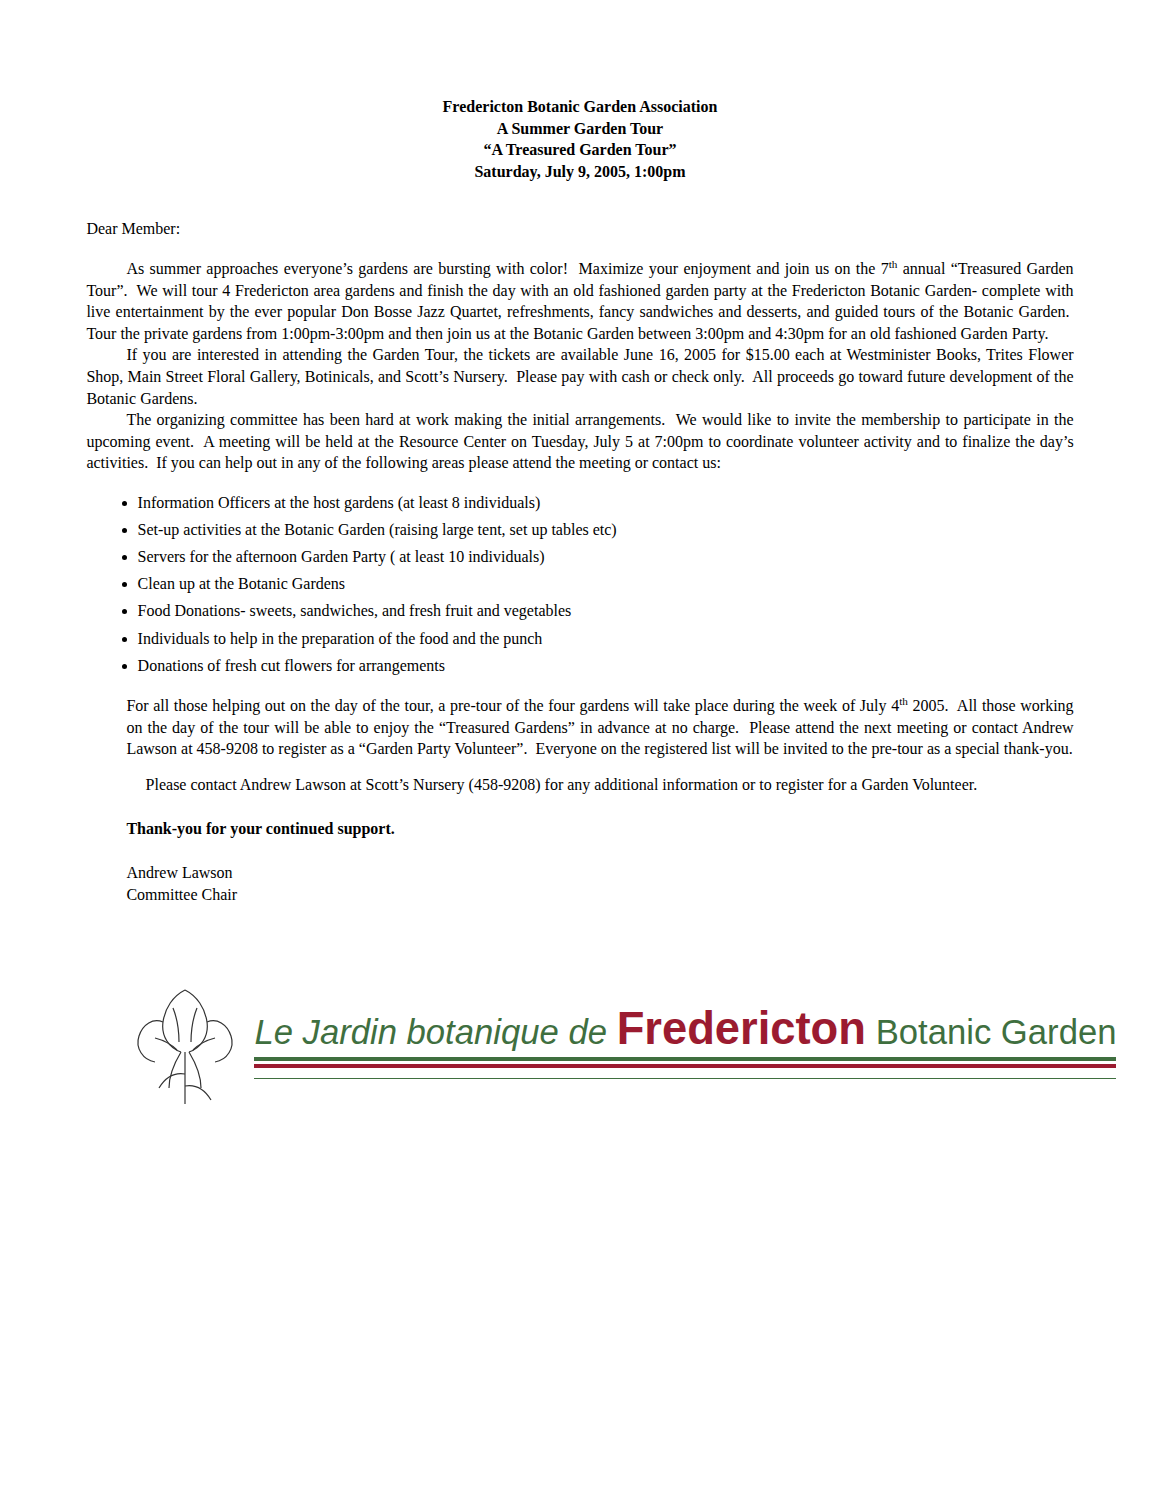Fredericton Botanic Garden Association
A Summer Garden Tour
“A Treasured Garden Tour”
Saturday, July 9, 2005, 1:00pm
Dear Member:
As summer approaches everyone’s gardens are bursting with color! Maximize your enjoyment and join us on the 7th annual “Treasured Garden Tour”. We will tour 4 Fredericton area gardens and finish the day with an old fashioned garden party at the Fredericton Botanic Garden- complete with live entertainment by the ever popular Don Bosse Jazz Quartet, refreshments, fancy sandwiches and desserts, and guided tours of the Botanic Garden. Tour the private gardens from 1:00pm-3:00pm and then join us at the Botanic Garden between 3:00pm and 4:30pm for an old fashioned Garden Party.
If you are interested in attending the Garden Tour, the tickets are available June 16, 2005 for $15.00 each at Westminister Books, Trites Flower Shop, Main Street Floral Gallery, Botinicals, and Scott’s Nursery. Please pay with cash or check only. All proceeds go toward future development of the Botanic Gardens.
The organizing committee has been hard at work making the initial arrangements. We would like to invite the membership to participate in the upcoming event. A meeting will be held at the Resource Center on Tuesday, July 5 at 7:00pm to coordinate volunteer activity and to finalize the day’s activities. If you can help out in any of the following areas please attend the meeting or contact us:
Information Officers at the host gardens (at least 8 individuals)
Set-up activities at the Botanic Garden (raising large tent, set up tables etc)
Servers for the afternoon Garden Party ( at least 10 individuals)
Clean up at the Botanic Gardens
Food Donations- sweets, sandwiches, and fresh fruit and vegetables
Individuals to help in the preparation of the food and the punch
Donations of fresh cut flowers for arrangements
For all those helping out on the day of the tour, a pre-tour of the four gardens will take place during the week of July 4th 2005. All those working on the day of the tour will be able to enjoy the “Treasured Gardens” in advance at no charge. Please attend the next meeting or contact Andrew Lawson at 458-9208 to register as a “Garden Party Volunteer”. Everyone on the registered list will be invited to the pre-tour as a special thank-you.
Please contact Andrew Lawson at Scott’s Nursery (458-9208) for any additional information or to register for a Garden Volunteer.
Thank-you for your continued support.
Andrew Lawson
Committee Chair
Le Jardin botanique de Fredericton Botanic Garden